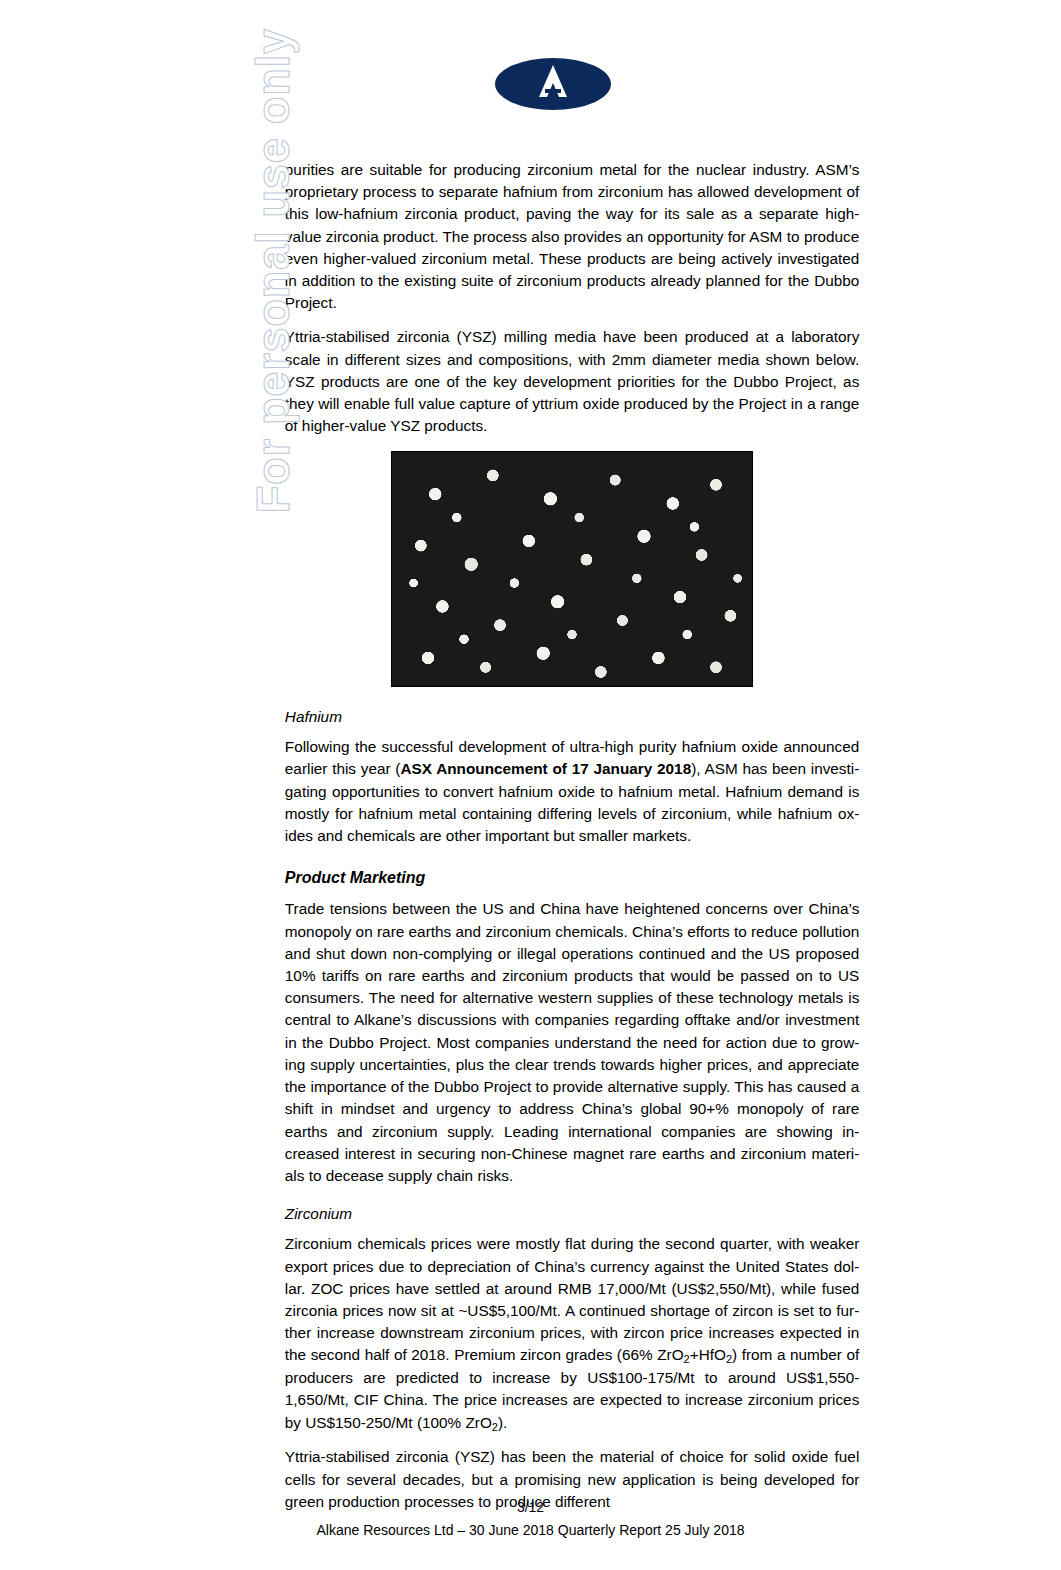For personal use only
purities are suitable for producing zirconium metal for the nuclear industry. ASM’s proprietary process to separate hafnium from zirconium has allowed development of this low-hafnium zirconia product, paving the way for its sale as a separate high-value zirconia product. The process also provides an opportunity for ASM to produce even higher-valued zirconium metal. These products are being actively investigated in addition to the existing suite of zirconium products already planned for the Dubbo Project.
Yttria-stabilised zirconia (YSZ) milling media have been produced at a laboratory scale in different sizes and compositions, with 2mm diameter media shown below. YSZ products are one of the key development priorities for the Dubbo Project, as they will enable full value capture of yttrium oxide produced by the Project in a range of higher-value YSZ products.
Hafnium
Following the successful development of ultra-high purity hafnium oxide announced earlier this year (ASX Announcement of 17 January 2018), ASM has been investigating opportunities to convert hafnium oxide to hafnium metal. Hafnium demand is mostly for hafnium metal containing differing levels of zirconium, while hafnium oxides and chemicals are other important but smaller markets.
Product Marketing
Trade tensions between the US and China have heightened concerns over China’s monopoly on rare earths and zirconium chemicals. China’s efforts to reduce pollution and shut down non-complying or illegal operations continued and the US proposed 10% tariffs on rare earths and zirconium products that would be passed on to US consumers. The need for alternative western supplies of these technology metals is central to Alkane’s discussions with companies regarding offtake and/or investment in the Dubbo Project. Most companies understand the need for action due to growing supply uncertainties, plus the clear trends towards higher prices, and appreciate the importance of the Dubbo Project to provide alternative supply. This has caused a shift in mindset and urgency to address China’s global 90+% monopoly of rare earths and zirconium supply. Leading international companies are showing increased interest in securing non-Chinese magnet rare earths and zirconium materials to decease supply chain risks.
Zirconium
Zirconium chemicals prices were mostly flat during the second quarter, with weaker export prices due to depreciation of China’s currency against the United States dollar. ZOC prices have settled at around RMB 17,000/Mt (US$2,550/Mt), while fused zirconia prices now sit at ~US$5,100/Mt. A continued shortage of zircon is set to further increase downstream zirconium prices, with zircon price increases expected in the second half of 2018. Premium zircon grades (66% ZrO2+HfO2) from a number of producers are predicted to increase by US$100-175/Mt to around US$1,550-1,650/Mt, CIF China. The price increases are expected to increase zirconium prices by US$150-250/Mt (100% ZrO2).
Yttria-stabilised zirconia (YSZ) has been the material of choice for solid oxide fuel cells for several decades, but a promising new application is being developed for green production processes to produce different
3/12
Alkane Resources Ltd – 30 June 2018 Quarterly Report 25 July 2018